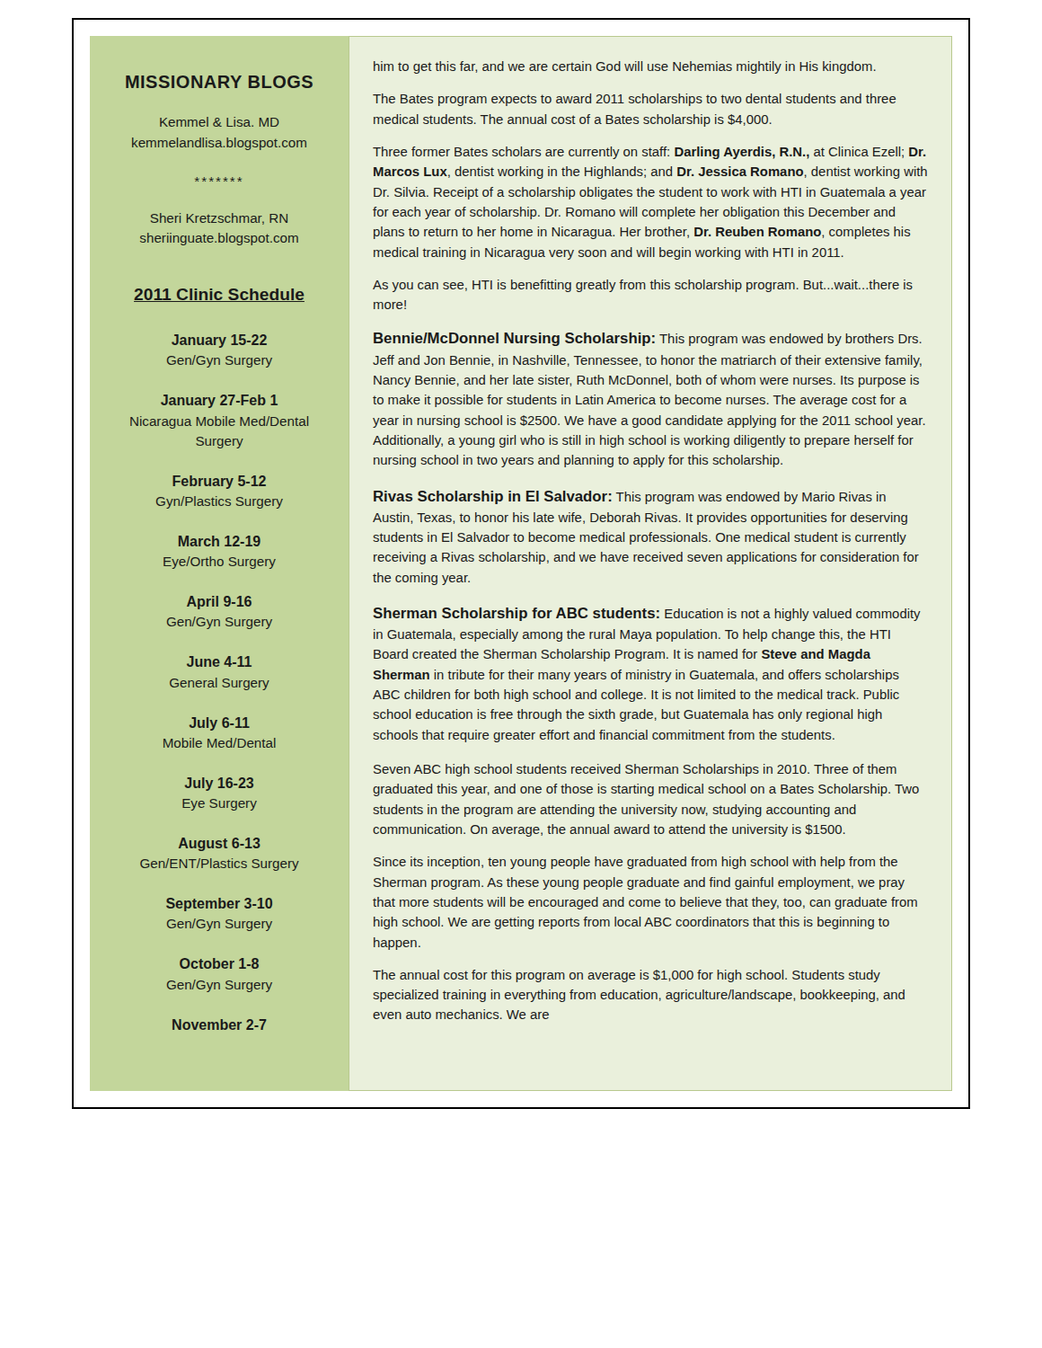MISSIONARY BLOGS
Kemmel & Lisa. MD
kemmelandlisa.blogspot.com
*******
Sheri Kretzschmar, RN
sheriinguate.blogspot.com
2011 Clinic Schedule
January 15-22 Gen/Gyn Surgery
January 27-Feb 1 Nicaragua Mobile Med/Dental Surgery
February 5-12 Gyn/Plastics Surgery
March 12-19 Eye/Ortho Surgery
April 9-16 Gen/Gyn Surgery
June 4-11 General Surgery
July 6-11 Mobile Med/Dental
July 16-23 Eye Surgery
August 6-13 Gen/ENT/Plastics Surgery
September 3-10 Gen/Gyn Surgery
October 1-8 Gen/Gyn Surgery
November 2-7
him to get this far, and we are certain God will use Nehemias mightily in His kingdom.
The Bates program expects to award 2011 scholarships to two dental students and three medical students. The annual cost of a Bates scholarship is $4,000.
Three former Bates scholars are currently on staff: Darling Ayerdis, R.N., at Clinica Ezell; Dr. Marcos Lux, dentist working in the Highlands; and Dr. Jessica Romano, dentist working with Dr. Silvia. Receipt of a scholarship obligates the student to work with HTI in Guatemala a year for each year of scholarship. Dr. Romano will complete her obligation this December and plans to return to her home in Nicaragua. Her brother, Dr. Reuben Romano, completes his medical training in Nicaragua very soon and will begin working with HTI in 2011.
As you can see, HTI is benefitting greatly from this scholarship program. But...wait...there is more!
Bennie/McDonnel Nursing Scholarship:
This program was endowed by brothers Drs. Jeff and Jon Bennie, in Nashville, Tennessee, to honor the matriarch of their extensive family, Nancy Bennie, and her late sister, Ruth McDonnel, both of whom were nurses. Its purpose is to make it possible for students in Latin America to become nurses. The average cost for a year in nursing school is $2500. We have a good candidate applying for the 2011 school year. Additionally, a young girl who is still in high school is working diligently to prepare herself for nursing school in two years and planning to apply for this scholarship.
Rivas Scholarship in El Salvador:
This program was endowed by Mario Rivas in Austin, Texas, to honor his late wife, Deborah Rivas. It provides opportunities for deserving students in El Salvador to become medical professionals. One medical student is currently receiving a Rivas scholarship, and we have received seven applications for consideration for the coming year.
Sherman Scholarship for ABC students:
Education is not a highly valued commodity in Guatemala, especially among the rural Maya population. To help change this, the HTI Board created the Sherman Scholarship Program. It is named for Steve and Magda Sherman in tribute for their many years of ministry in Guatemala, and offers scholarships ABC children for both high school and college. It is not limited to the medical track. Public school education is free through the sixth grade, but Guatemala has only regional high schools that require greater effort and financial commitment from the students.
Seven ABC high school students received Sherman Scholarships in 2010. Three of them graduated this year, and one of those is starting medical school on a Bates Scholarship. Two students in the program are attending the university now, studying accounting and communication. On average, the annual award to attend the university is $1500.
Since its inception, ten young people have graduated from high school with help from the Sherman program. As these young people graduate and find gainful employment, we pray that more students will be encouraged and come to believe that they, too, can graduate from high school. We are getting reports from local ABC coordinators that this is beginning to happen.
The annual cost for this program on average is $1,000 for high school. Students study specialized training in everything from education, agriculture/landscape, bookkeeping, and even auto mechanics. We are